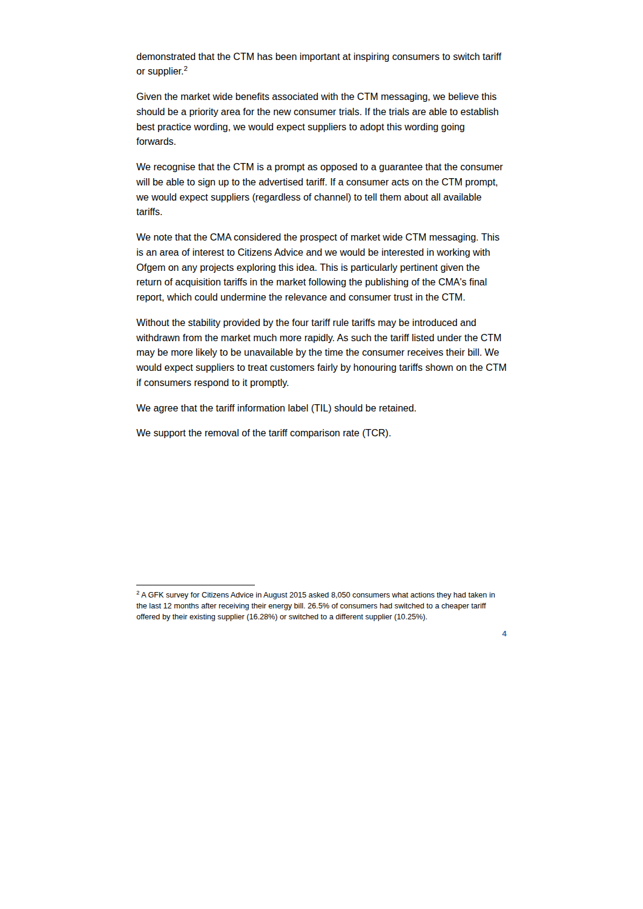demonstrated that the CTM has been important at inspiring consumers to switch tariff or supplier.2
Given the market wide benefits associated with the CTM messaging, we believe this should be a priority area for the new consumer trials. If the trials are able to establish best practice wording, we would expect suppliers to adopt this wording going forwards.
We recognise that the CTM is a prompt as opposed to a guarantee that the consumer will be able to sign up to the advertised tariff. If a consumer acts on the CTM prompt, we would expect suppliers (regardless of channel) to tell them about all available tariffs.
We note that the CMA considered the prospect of market wide CTM messaging. This is an area of interest to Citizens Advice and we would be interested in working with Ofgem on any projects exploring this idea. This is particularly pertinent given the return of acquisition tariffs in the market following the publishing of the CMA's final report, which could undermine the relevance and consumer trust in the CTM.
Without the stability provided by the four tariff rule tariffs may be introduced and withdrawn from the market much more rapidly. As such the tariff listed under the CTM may be more likely to be unavailable by the time the consumer receives their bill. We would expect suppliers to treat customers fairly by honouring tariffs shown on the CTM if consumers respond to it promptly.
We agree that the tariff information label (TIL) should be retained.
We support the removal of the tariff comparison rate (TCR).
2 A GFK survey for Citizens Advice in August 2015 asked 8,050 consumers what actions they had taken in the last 12 months after receiving their energy bill. 26.5% of consumers had switched to a cheaper tariff offered by their existing supplier (16.28%) or switched to a different supplier (10.25%).
4